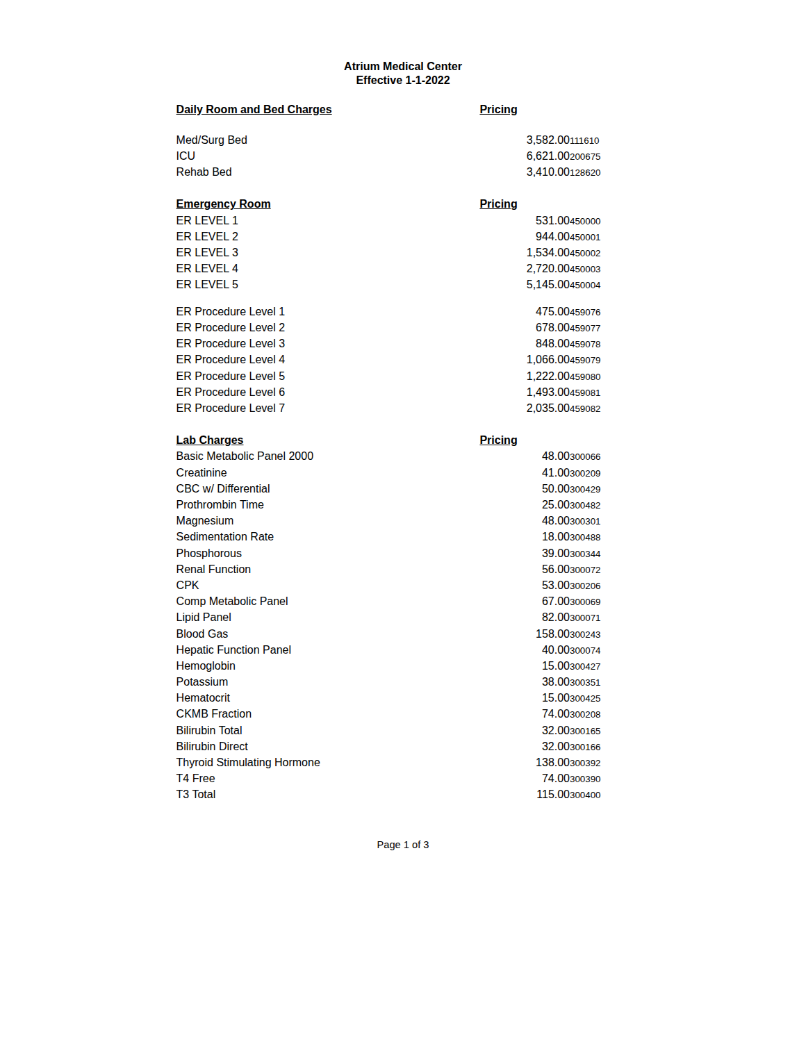Atrium Medical Center
Effective 1-1-2022
| Daily Room and Bed Charges | Pricing | |
| Med/Surg Bed | 3,582.00 | 111610 |
| ICU | 6,621.00 | 200675 |
| Rehab Bed | 3,410.00 | 128620 |
| Emergency Room | Pricing | |
| ER LEVEL 1 | 531.00 | 450000 |
| ER LEVEL 2 | 944.00 | 450001 |
| ER LEVEL 3 | 1,534.00 | 450002 |
| ER LEVEL 4 | 2,720.00 | 450003 |
| ER LEVEL 5 | 5,145.00 | 450004 |
| ER Procedure Level 1 | 475.00 | 459076 |
| ER Procedure Level 2 | 678.00 | 459077 |
| ER Procedure Level 3 | 848.00 | 459078 |
| ER Procedure Level 4 | 1,066.00 | 459079 |
| ER Procedure Level 5 | 1,222.00 | 459080 |
| ER Procedure Level 6 | 1,493.00 | 459081 |
| ER Procedure Level 7 | 2,035.00 | 459082 |
| Lab Charges | Pricing | |
| Basic Metabolic Panel 2000 | 48.00 | 300066 |
| Creatinine | 41.00 | 300209 |
| CBC w/ Differential | 50.00 | 300429 |
| Prothrombin Time | 25.00 | 300482 |
| Magnesium | 48.00 | 300301 |
| Sedimentation Rate | 18.00 | 300488 |
| Phosphorous | 39.00 | 300344 |
| Renal Function | 56.00 | 300072 |
| CPK | 53.00 | 300206 |
| Comp Metabolic Panel | 67.00 | 300069 |
| Lipid Panel | 82.00 | 300071 |
| Blood Gas | 158.00 | 300243 |
| Hepatic Function Panel | 40.00 | 300074 |
| Hemoglobin | 15.00 | 300427 |
| Potassium | 38.00 | 300351 |
| Hematocrit | 15.00 | 300425 |
| CKMB Fraction | 74.00 | 300208 |
| Bilirubin Total | 32.00 | 300165 |
| Bilirubin Direct | 32.00 | 300166 |
| Thyroid Stimulating Hormone | 138.00 | 300392 |
| T4 Free | 74.00 | 300390 |
| T3 Total | 115.00 | 300400 |
Page 1 of 3